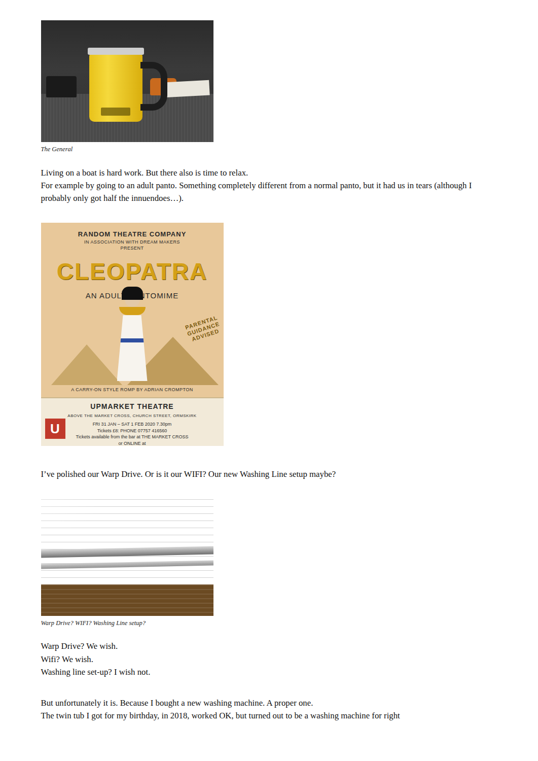The General
Living on a boat is hard work. But there also is time to relax.
For example by going to an adult panto. Something completely different from a normal panto, but it had us in tears (although I probably only got half the innuendoes…).
RANDOM THEATRE COMPANY
IN ASSOCIATION WITH DREAM MAKERS
PRESENT
CLEOPATRA
AN ADULT PANTOMIME
PARENTAL
GUIDANCE
ADVISED
A CARRY-ON STYLE ROMP BY ADRIAN CROMPTON
UPMARKET THEATRE
ABOVE THE MARKET CROSS, CHURCH STREET, ORMSKIRK
FRI 31 JAN – SAT 1 FEB 2020 7.30pm
Tickets £8: PHONE 07757 416560
Tickets available from the bar at THE MARKET CROSS
or ONLINE at
www.armsdmtheatrecompany.co.uk
all enquiries to the operator. Theatre tours to disabled access online only
U
I’ve polished our Warp Drive. Or is it our WIFI? Our new Washing Line setup maybe?
Warp Drive? WIFI? Washing Line setup?
Warp Drive? We wish.
Wifi? We wish.
Washing line set-up? I wish not.
But unfortunately it is. Because I bought a new washing machine. A proper one.
The twin tub I got for my birthday, in 2018, worked OK, but turned out to be a washing machine for right